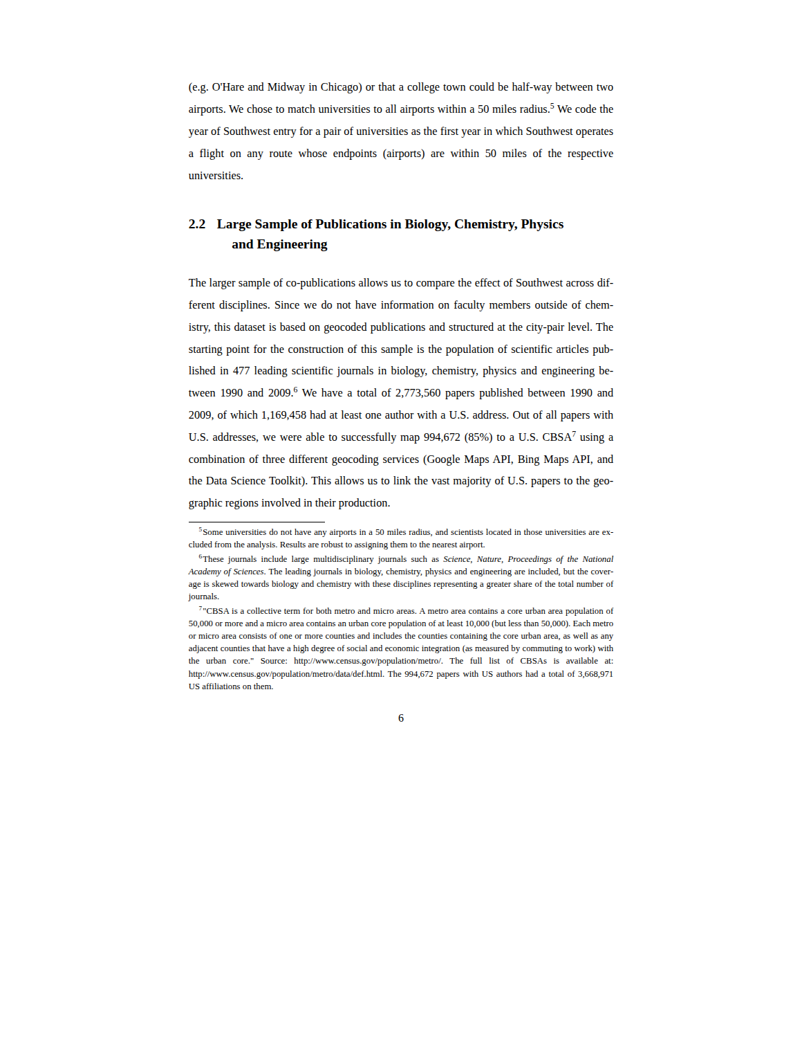(e.g. O'Hare and Midway in Chicago) or that a college town could be half-way between two airports. We chose to match universities to all airports within a 50 miles radius.5 We code the year of Southwest entry for a pair of universities as the first year in which Southwest operates a flight on any route whose endpoints (airports) are within 50 miles of the respective universities.
2.2 Large Sample of Publications in Biology, Chemistry, Physicsand Engineering
The larger sample of co-publications allows us to compare the effect of Southwest across different disciplines. Since we do not have information on faculty members outside of chemistry, this dataset is based on geocoded publications and structured at the city-pair level. The starting point for the construction of this sample is the population of scientific articles published in 477 leading scientific journals in biology, chemistry, physics and engineering between 1990 and 2009.6 We have a total of 2,773,560 papers published between 1990 and 2009, of which 1,169,458 had at least one author with a U.S. address. Out of all papers with U.S. addresses, we were able to successfully map 994,672 (85%) to a U.S. CBSA7 using a combination of three different geocoding services (Google Maps API, Bing Maps API, and the Data Science Toolkit). This allows us to link the vast majority of U.S. papers to the geographic regions involved in their production.
5Some universities do not have any airports in a 50 miles radius, and scientists located in those universities are excluded from the analysis. Results are robust to assigning them to the nearest airport.
6These journals include large multidisciplinary journals such as Science, Nature, Proceedings of the National Academy of Sciences. The leading journals in biology, chemistry, physics and engineering are included, but the coverage is skewed towards biology and chemistry with these disciplines representing a greater share of the total number of journals.
7"CBSA is a collective term for both metro and micro areas. A metro area contains a core urban area population of 50,000 or more and a micro area contains an urban core population of at least 10,000 (but less than 50,000). Each metro or micro area consists of one or more counties and includes the counties containing the core urban area, as well as any adjacent counties that have a high degree of social and economic integration (as measured by commuting to work) with the urban core." Source: http://www.census.gov/population/metro/. The full list of CBSAs is available at: http://www.census.gov/population/metro/data/def.html. The 994,672 papers with US authors had a total of 3,668,971 US affiliations on them.
6